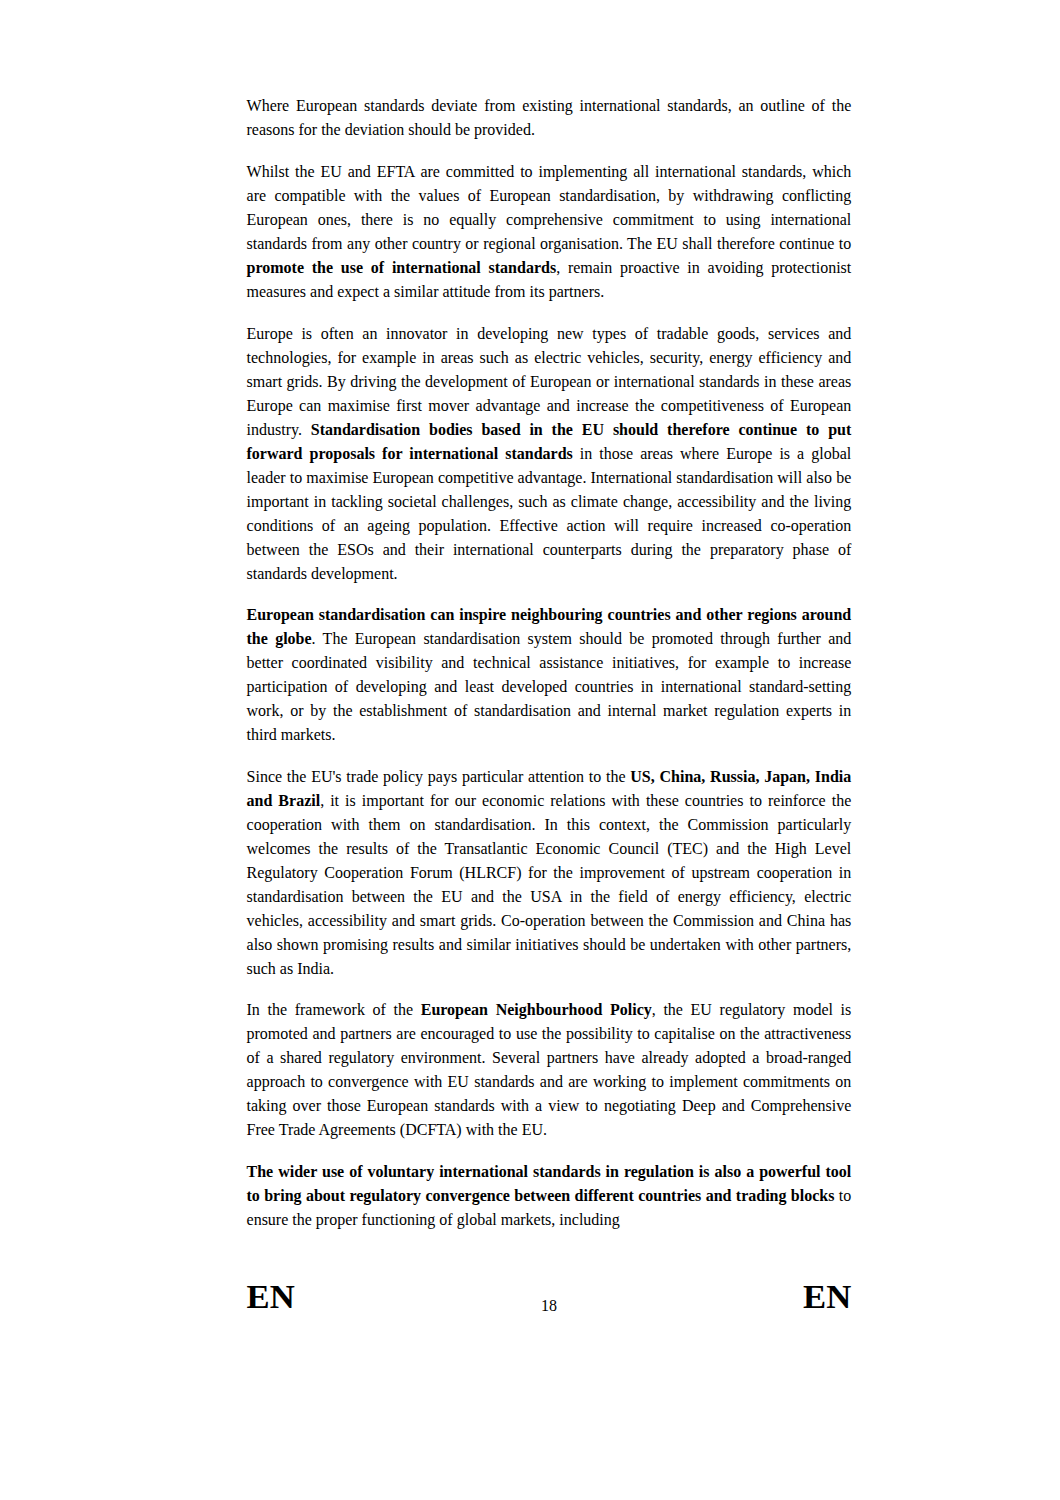Where European standards deviate from existing international standards, an outline of the reasons for the deviation should be provided.
Whilst the EU and EFTA are committed to implementing all international standards, which are compatible with the values of European standardisation, by withdrawing conflicting European ones, there is no equally comprehensive commitment to using international standards from any other country or regional organisation. The EU shall therefore continue to promote the use of international standards, remain proactive in avoiding protectionist measures and expect a similar attitude from its partners.
Europe is often an innovator in developing new types of tradable goods, services and technologies, for example in areas such as electric vehicles, security, energy efficiency and smart grids. By driving the development of European or international standards in these areas Europe can maximise first mover advantage and increase the competitiveness of European industry. Standardisation bodies based in the EU should therefore continue to put forward proposals for international standards in those areas where Europe is a global leader to maximise European competitive advantage. International standardisation will also be important in tackling societal challenges, such as climate change, accessibility and the living conditions of an ageing population. Effective action will require increased co-operation between the ESOs and their international counterparts during the preparatory phase of standards development.
European standardisation can inspire neighbouring countries and other regions around the globe. The European standardisation system should be promoted through further and better coordinated visibility and technical assistance initiatives, for example to increase participation of developing and least developed countries in international standard-setting work, or by the establishment of standardisation and internal market regulation experts in third markets.
Since the EU's trade policy pays particular attention to the US, China, Russia, Japan, India and Brazil, it is important for our economic relations with these countries to reinforce the cooperation with them on standardisation. In this context, the Commission particularly welcomes the results of the Transatlantic Economic Council (TEC) and the High Level Regulatory Cooperation Forum (HLRCF) for the improvement of upstream cooperation in standardisation between the EU and the USA in the field of energy efficiency, electric vehicles, accessibility and smart grids. Co-operation between the Commission and China has also shown promising results and similar initiatives should be undertaken with other partners, such as India.
In the framework of the European Neighbourhood Policy, the EU regulatory model is promoted and partners are encouraged to use the possibility to capitalise on the attractiveness of a shared regulatory environment. Several partners have already adopted a broad-ranged approach to convergence with EU standards and are working to implement commitments on taking over those European standards with a view to negotiating Deep and Comprehensive Free Trade Agreements (DCFTA) with the EU.
The wider use of voluntary international standards in regulation is also a powerful tool to bring about regulatory convergence between different countries and trading blocks to ensure the proper functioning of global markets, including
EN 18 EN